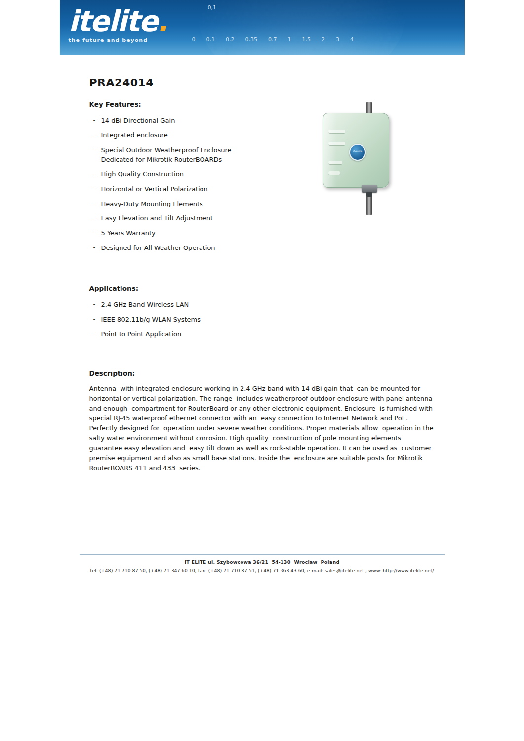itelite.
the future and beyond
0,1
00,10,20,350,711,5234
PRA24014
Key Features:
14 dBi Directional Gain
Integrated enclosure
Special Outdoor Weatherproof EnclosureDedicated for Mikrotik RouterBOARDs
High Quality Construction
Horizontal or Vertical Polarization
Heavy-Duty Mounting Elements
Easy Elevation and Tilt Adjustment
5 Years Warranty
Designed for All Weather Operation
Applications:
2.4 GHz Band Wireless LAN
IEEE 802.11b/g WLAN Systems
Point to Point Application
Description:
Antenna with integrated enclosure working in 2.4 GHz band with 14 dBi gain that can be mounted for horizontal or vertical polarization. The range includes weatherproof outdoor enclosure with panel antenna and enough compartment for RouterBoard or any other electronic equipment. Enclosure is furnished with special RJ-45 waterproof ethernet connector with an easy connection to Internet Network and PoE. Perfectly designed for operation under severe weather conditions. Proper materials allow operation in the salty water environment without corrosion. High quality construction of pole mounting elements guarantee easy elevation and easy tilt down as well as rock-stable operation. It can be used as customer premise equipment and also as small base stations. Inside the enclosure are suitable posts for Mikrotik RouterBOARS 411 and 433 series.
IT ELITE ul. Szybowcowa 36/21 54-130 Wroclaw Poland
tel: (+48) 71 710 87 50, (+48) 71 347 60 10, fax: (+48) 71 710 87 51, (+48) 71 363 43 60, e-mail: sales@itelite.net , www: http://www.itelite.net/